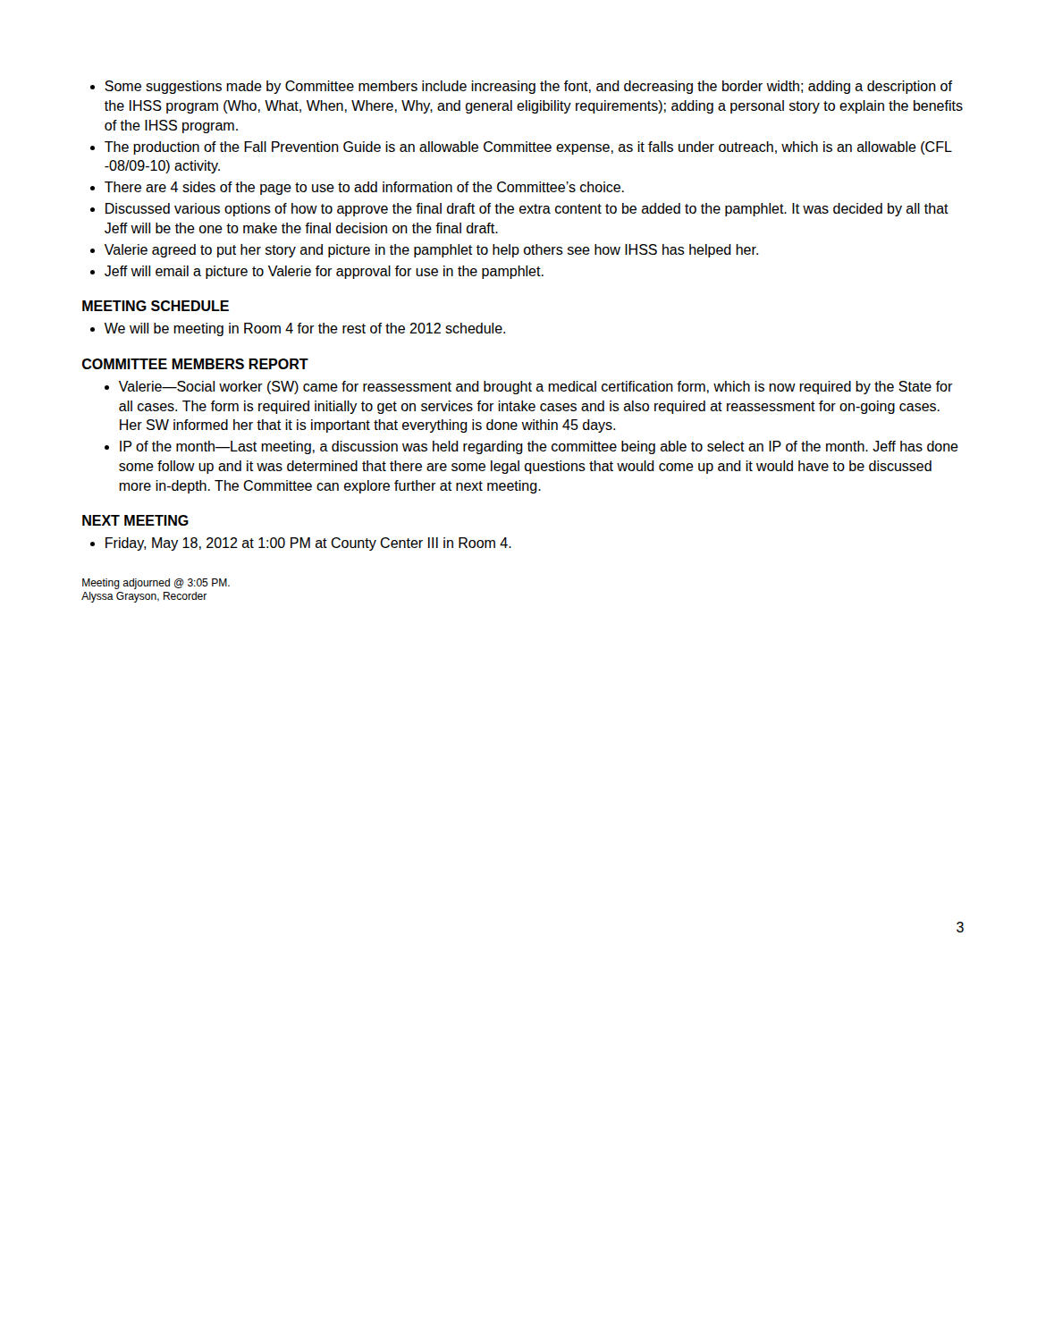Some suggestions made by Committee members include increasing the font, and decreasing the border width; adding a description of the IHSS program (Who, What, When, Where, Why, and general eligibility requirements); adding a personal story to explain the benefits of the IHSS program.
The production of the Fall Prevention Guide is an allowable Committee expense, as it falls under outreach, which is an allowable (CFL -08/09-10) activity.
There are 4 sides of the page to use to add information of the Committee’s choice.
Discussed various options of how to approve the final draft of the extra content to be added to the pamphlet. It was decided by all that Jeff will be the one to make the final decision on the final draft.
Valerie agreed to put her story and picture in the pamphlet to help others see how IHSS has helped her.
Jeff will email a picture to Valerie for approval for use in the pamphlet.
MEETING SCHEDULE
We will be meeting in Room 4 for the rest of the 2012 schedule.
COMMITTEE MEMBERS REPORT
Valerie—Social worker (SW) came for reassessment and brought a medical certification form, which is now required by the State for all cases. The form is required initially to get on services for intake cases and is also required at reassessment for on-going cases. Her SW informed her that it is important that everything is done within 45 days.
IP of the month—Last meeting, a discussion was held regarding the committee being able to select an IP of the month. Jeff has done some follow up and it was determined that there are some legal questions that would come up and it would have to be discussed more in-depth. The Committee can explore further at next meeting.
NEXT MEETING
Friday, May 18, 2012 at 1:00 PM at County Center III in Room 4.
Meeting adjourned @ 3:05 PM.
Alyssa Grayson, Recorder
3